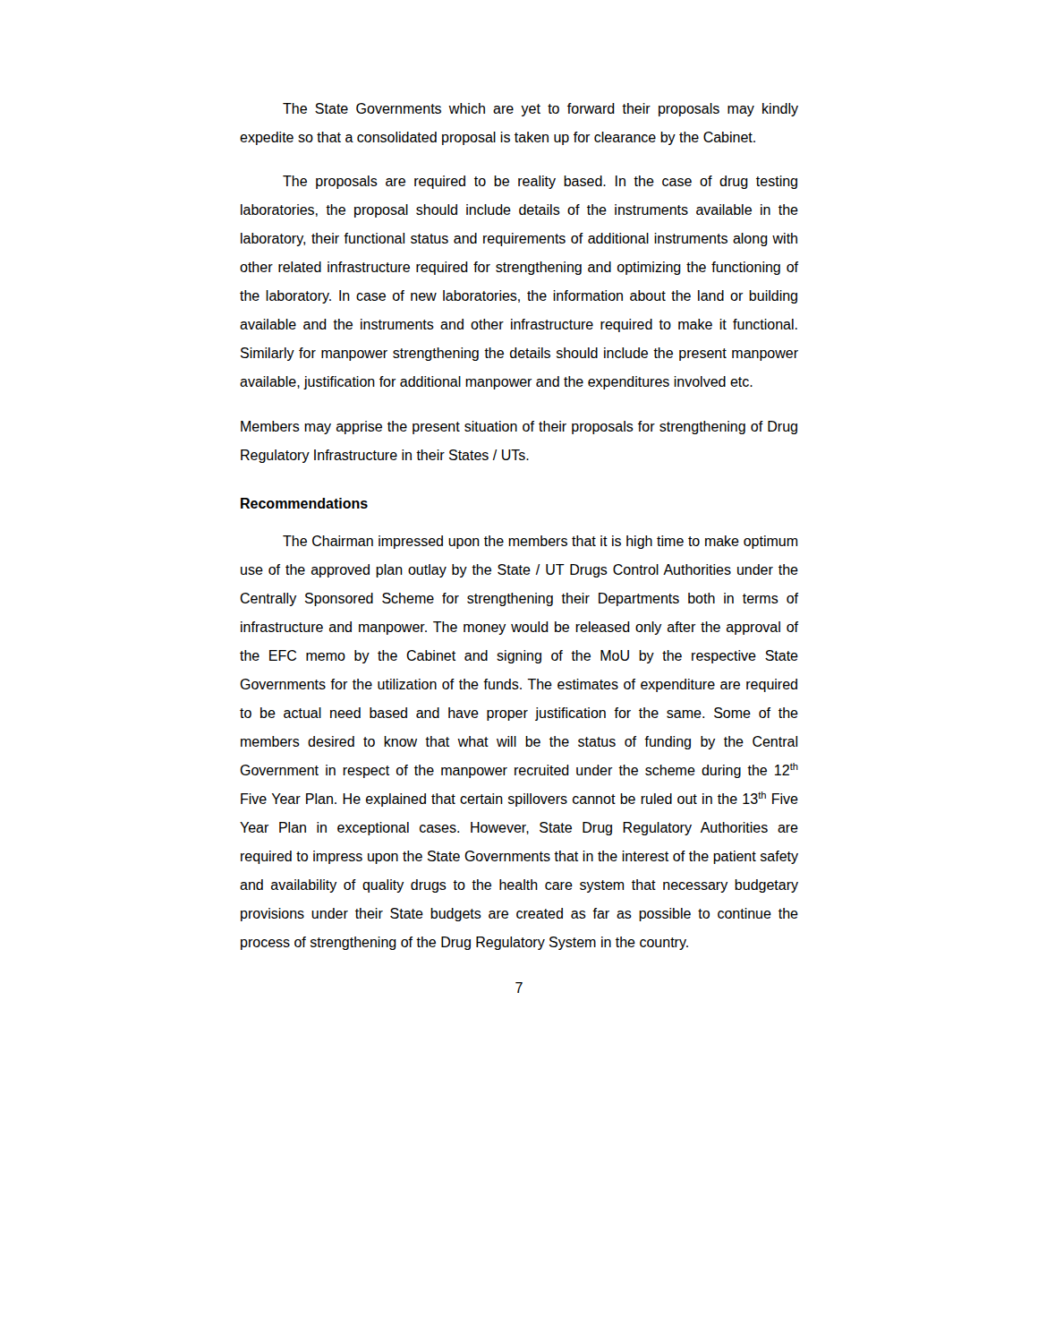The State Governments which are yet to forward their proposals may kindly expedite so that a consolidated proposal is taken up for clearance by the Cabinet.
The proposals are required to be reality based. In the case of drug testing laboratories, the proposal should include details of the instruments available in the laboratory, their functional status and requirements of additional instruments along with other related infrastructure required for strengthening and optimizing the functioning of the laboratory. In case of new laboratories, the information about the land or building available and the instruments and other infrastructure required to make it functional. Similarly for manpower strengthening the details should include the present manpower available, justification for additional manpower and the expenditures involved etc.
Members may apprise the present situation of their proposals for strengthening of Drug Regulatory Infrastructure in their States / UTs.
Recommendations
The Chairman impressed upon the members that it is high time to make optimum use of the approved plan outlay by the State / UT Drugs Control Authorities under the Centrally Sponsored Scheme for strengthening their Departments both in terms of infrastructure and manpower. The money would be released only after the approval of the EFC memo by the Cabinet and signing of the MoU by the respective State Governments for the utilization of the funds. The estimates of expenditure are required to be actual need based and have proper justification for the same. Some of the members desired to know that what will be the status of funding by the Central Government in respect of the manpower recruited under the scheme during the 12th Five Year Plan. He explained that certain spillovers cannot be ruled out in the 13th Five Year Plan in exceptional cases. However, State Drug Regulatory Authorities are required to impress upon the State Governments that in the interest of the patient safety and availability of quality drugs to the health care system that necessary budgetary provisions under their State budgets are created as far as possible to continue the process of strengthening of the Drug Regulatory System in the country.
7